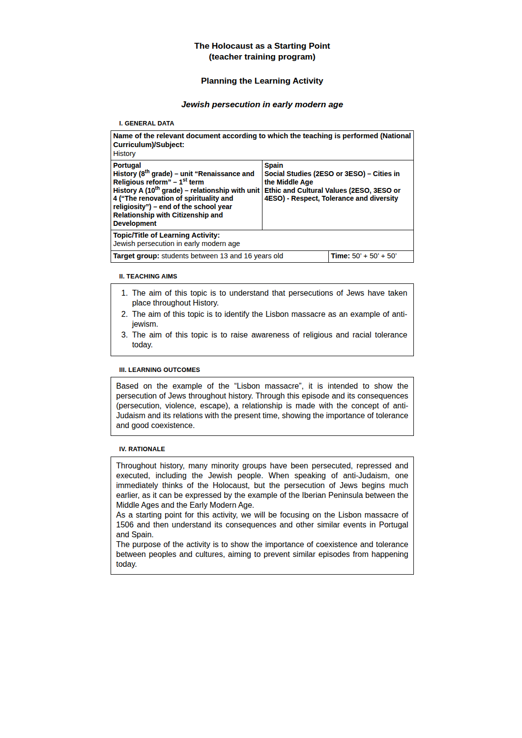The Holocaust as a Starting Point (teacher training program)
Planning the Learning Activity
Jewish persecution in early modern age
I. GENERAL DATA
| Name of the relevant document according to which the teaching is performed (National Curriculum)/Subject: History |
| Portugal History (8 th grade) – unit “Renaissance and Religious reform” – 1 st term History A (10 th grade) – relationship with unit 4 (“The renovation of spirituality and religiosity”) – end of the school year Relationship with Citizenship and Development | Spain Social Studies (2ESO or 3ESO) – Cities in the Middle Age Ethic and Cultural Values (2ESO, 3ESO or 4ESO) - Respect, Tolerance and diversity |
| Topic/Title of Learning Activity: Jewish persecution in early modern age |
| Target group: students between 13 and 16 years old | Time: 50’ + 50’ + 50’ |
II. TEACHING AIMS
The aim of this topic is to understand that persecutions of Jews have taken place throughout History.
The aim of this topic is to identify the Lisbon massacre as an example of anti-jewism.
The aim of this topic is to raise awareness of religious and racial tolerance today.
III. LEARNING OUTCOMES
Based on the example of the “Lisbon massacre”, it is intended to show the persecution of Jews throughout history. Through this episode and its consequences (persecution, violence, escape), a relationship is made with the concept of anti-Judaism and its relations with the present time, showing the importance of tolerance and good coexistence.
IV. RATIONALE
Throughout history, many minority groups have been persecuted, repressed and executed, including the Jewish people. When speaking of anti-Judaism, one immediately thinks of the Holocaust, but the persecution of Jews begins much earlier, as it can be expressed by the example of the Iberian Peninsula between the Middle Ages and the Early Modern Age.
As a starting point for this activity, we will be focusing on the Lisbon massacre of 1506 and then understand its consequences and other similar events in Portugal and Spain.
The purpose of the activity is to show the importance of coexistence and tolerance between peoples and cultures, aiming to prevent similar episodes from happening today.